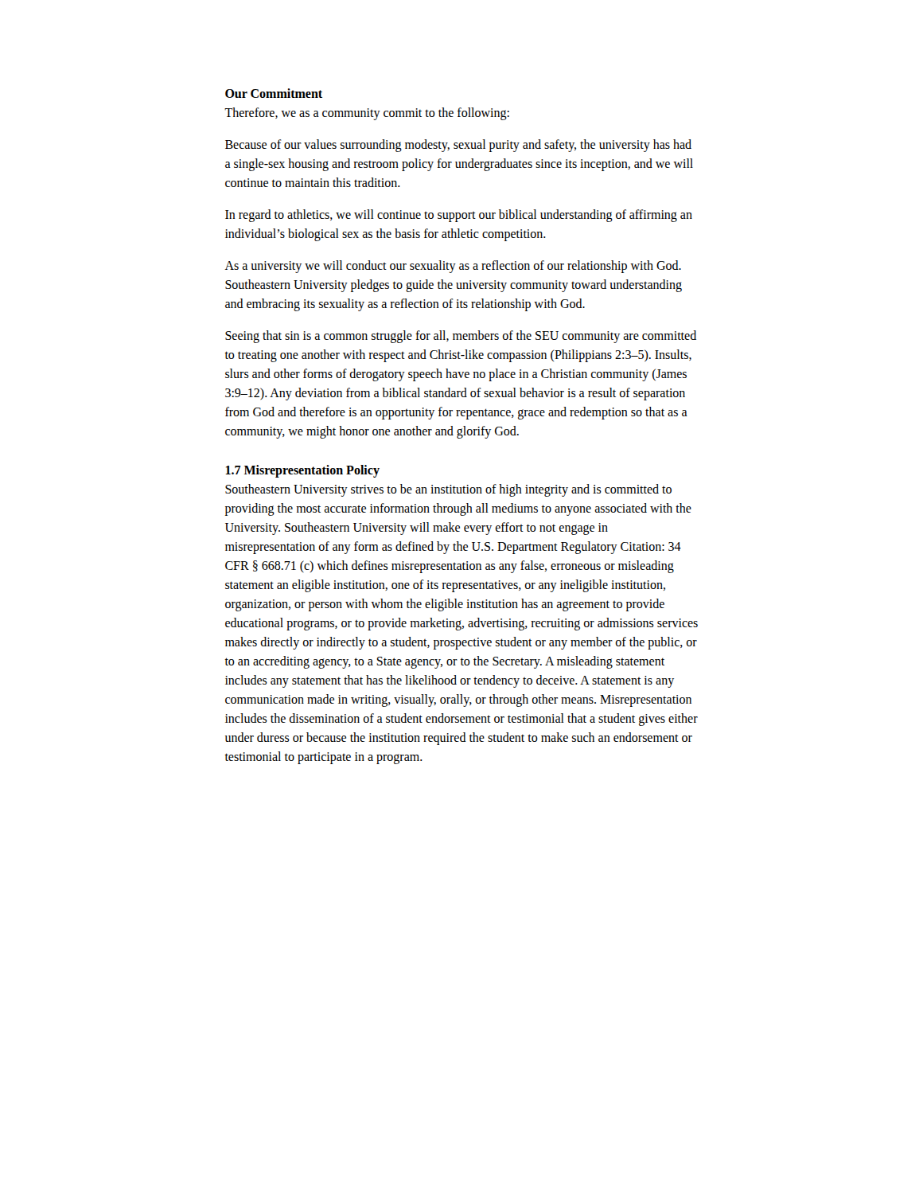Our Commitment
Therefore, we as a community commit to the following:
Because of our values surrounding modesty, sexual purity and safety, the university has had a single-sex housing and restroom policy for undergraduates since its inception, and we will continue to maintain this tradition.
In regard to athletics, we will continue to support our biblical understanding of affirming an individual’s biological sex as the basis for athletic competition.
As a university we will conduct our sexuality as a reflection of our relationship with God. Southeastern University pledges to guide the university community toward understanding and embracing its sexuality as a reflection of its relationship with God.
Seeing that sin is a common struggle for all, members of the SEU community are committed to treating one another with respect and Christ-like compassion (Philippians 2:3–5). Insults, slurs and other forms of derogatory speech have no place in a Christian community (James 3:9–12). Any deviation from a biblical standard of sexual behavior is a result of separation from God and therefore is an opportunity for repentance, grace and redemption so that as a community, we might honor one another and glorify God.
1.7 Misrepresentation Policy
Southeastern University strives to be an institution of high integrity and is committed to providing the most accurate information through all mediums to anyone associated with the University. Southeastern University will make every effort to not engage in misrepresentation of any form as defined by the U.S. Department Regulatory Citation: 34 CFR § 668.71 (c) which defines misrepresentation as any false, erroneous or misleading statement an eligible institution, one of its representatives, or any ineligible institution, organization, or person with whom the eligible institution has an agreement to provide educational programs, or to provide marketing, advertising, recruiting or admissions services makes directly or indirectly to a student, prospective student or any member of the public, or to an accrediting agency, to a State agency, or to the Secretary. A misleading statement includes any statement that has the likelihood or tendency to deceive. A statement is any communication made in writing, visually, orally, or through other means. Misrepresentation includes the dissemination of a student endorsement or testimonial that a student gives either under duress or because the institution required the student to make such an endorsement or testimonial to participate in a program.